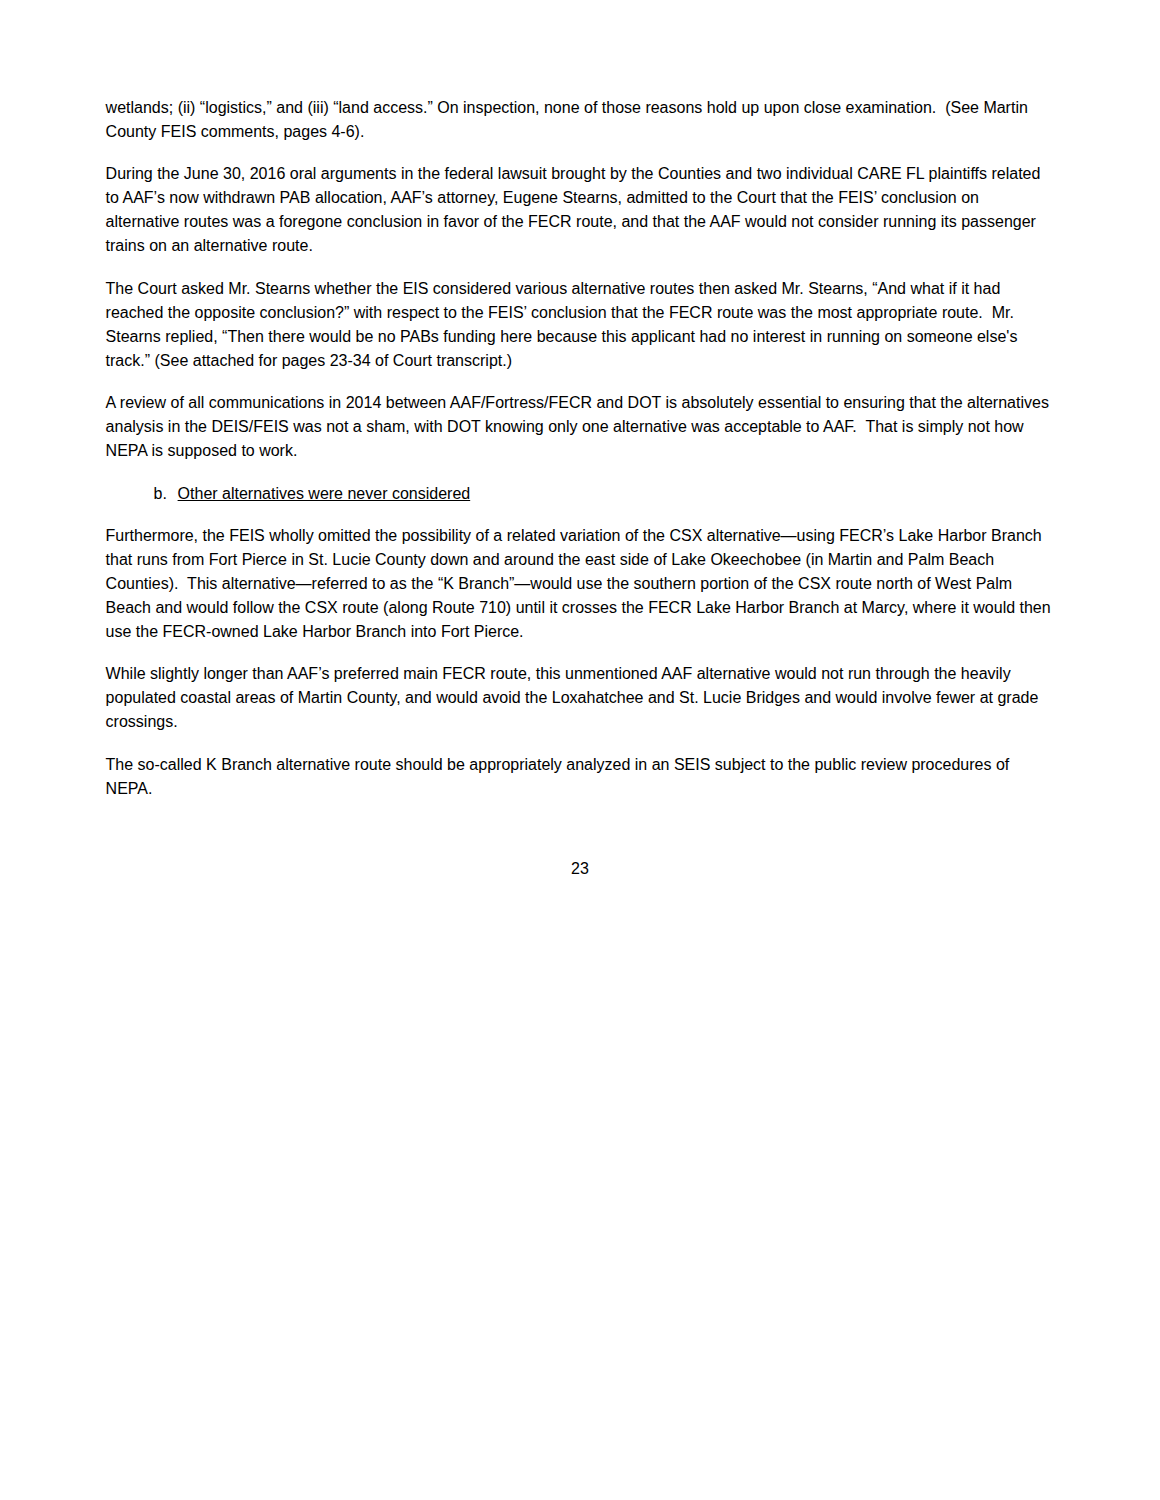wetlands; (ii) “logistics,” and (iii) “land access.” On inspection, none of those reasons hold up upon close examination. (See Martin County FEIS comments, pages 4-6).
During the June 30, 2016 oral arguments in the federal lawsuit brought by the Counties and two individual CARE FL plaintiffs related to AAF’s now withdrawn PAB allocation, AAF’s attorney, Eugene Stearns, admitted to the Court that the FEIS’ conclusion on alternative routes was a foregone conclusion in favor of the FECR route, and that the AAF would not consider running its passenger trains on an alternative route.
The Court asked Mr. Stearns whether the EIS considered various alternative routes then asked Mr. Stearns, “And what if it had reached the opposite conclusion?” with respect to the FEIS’ conclusion that the FECR route was the most appropriate route. Mr. Stearns replied, “Then there would be no PABs funding here because this applicant had no interest in running on someone else's track.” (See attached for pages 23-34 of Court transcript.)
A review of all communications in 2014 between AAF/Fortress/FECR and DOT is absolutely essential to ensuring that the alternatives analysis in the DEIS/FEIS was not a sham, with DOT knowing only one alternative was acceptable to AAF. That is simply not how NEPA is supposed to work.
b. Other alternatives were never considered
Furthermore, the FEIS wholly omitted the possibility of a related variation of the CSX alternative—using FECR’s Lake Harbor Branch that runs from Fort Pierce in St. Lucie County down and around the east side of Lake Okeechobee (in Martin and Palm Beach Counties). This alternative—referred to as the “K Branch”—would use the southern portion of the CSX route north of West Palm Beach and would follow the CSX route (along Route 710) until it crosses the FECR Lake Harbor Branch at Marcy, where it would then use the FECR-owned Lake Harbor Branch into Fort Pierce.
While slightly longer than AAF’s preferred main FECR route, this unmentioned AAF alternative would not run through the heavily populated coastal areas of Martin County, and would avoid the Loxahatchee and St. Lucie Bridges and would involve fewer at grade crossings.
The so-called K Branch alternative route should be appropriately analyzed in an SEIS subject to the public review procedures of NEPA.
23